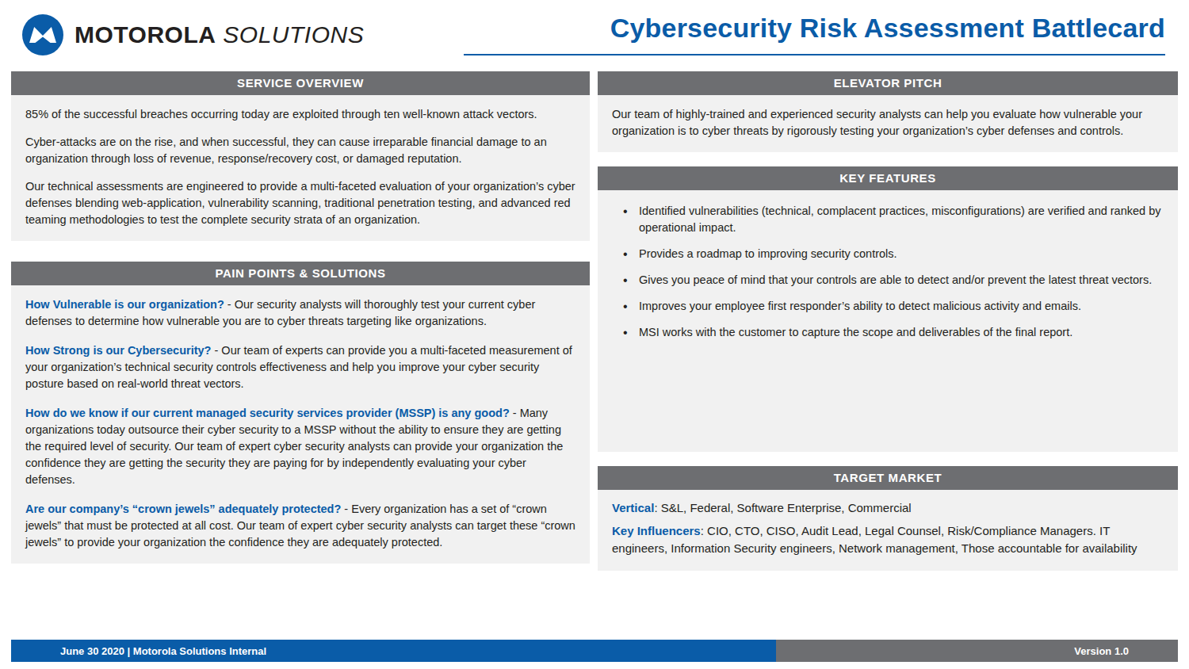MOTOROLA SOLUTIONS
Cybersecurity Risk Assessment Battlecard
SERVICE OVERVIEW
85% of the successful breaches occurring today are exploited through ten well-known attack vectors.
Cyber-attacks are on the rise, and when successful, they can cause irreparable financial damage to an organization through loss of revenue, response/recovery cost, or damaged reputation.
Our technical assessments are engineered to provide a multi-faceted evaluation of your organization’s cyber defenses blending web-application, vulnerability scanning, traditional penetration testing, and advanced red teaming methodologies to test the complete security strata of an organization.
PAIN POINTS & SOLUTIONS
How Vulnerable is our organization? - Our security analysts will thoroughly test your current cyber defenses to determine how vulnerable you are to cyber threats targeting like organizations.
How Strong is our Cybersecurity? - Our team of experts can provide you a multi-faceted measurement of your organization’s technical security controls effectiveness and help you improve your cyber security posture based on real-world threat vectors.
How do we know if our current managed security services provider (MSSP) is any good? - Many organizations today outsource their cyber security to a MSSP without the ability to ensure they are getting the required level of security. Our team of expert cyber security analysts can provide your organization the confidence they are getting the security they are paying for by independently evaluating your cyber defenses.
Are our company’s “crown jewels” adequately protected? - Every organization has a set of “crown jewels” that must be protected at all cost. Our team of expert cyber security analysts can target these “crown jewels” to provide your organization the confidence they are adequately protected.
ELEVATOR PITCH
Our team of highly-trained and experienced security analysts can help you evaluate how vulnerable your organization is to cyber threats by rigorously testing your organization’s cyber defenses and controls.
KEY FEATURES
Identified vulnerabilities (technical, complacent practices, misconfigurations) are verified and ranked by operational impact.
Provides a roadmap to improving security controls.
Gives you peace of mind that your controls are able to detect and/or prevent the latest threat vectors.
Improves your employee first responder’s ability to detect malicious activity and emails.
MSI works with the customer to capture the scope and deliverables of the final report.
TARGET MARKET
Vertical: S&L, Federal, Software Enterprise, Commercial
Key Influencers: CIO, CTO, CISO, Audit Lead, Legal Counsel, Risk/Compliance Managers. IT engineers, Information Security engineers, Network management, Those accountable for availability
June 30 2020 | Motorola Solutions Internal
Version 1.0